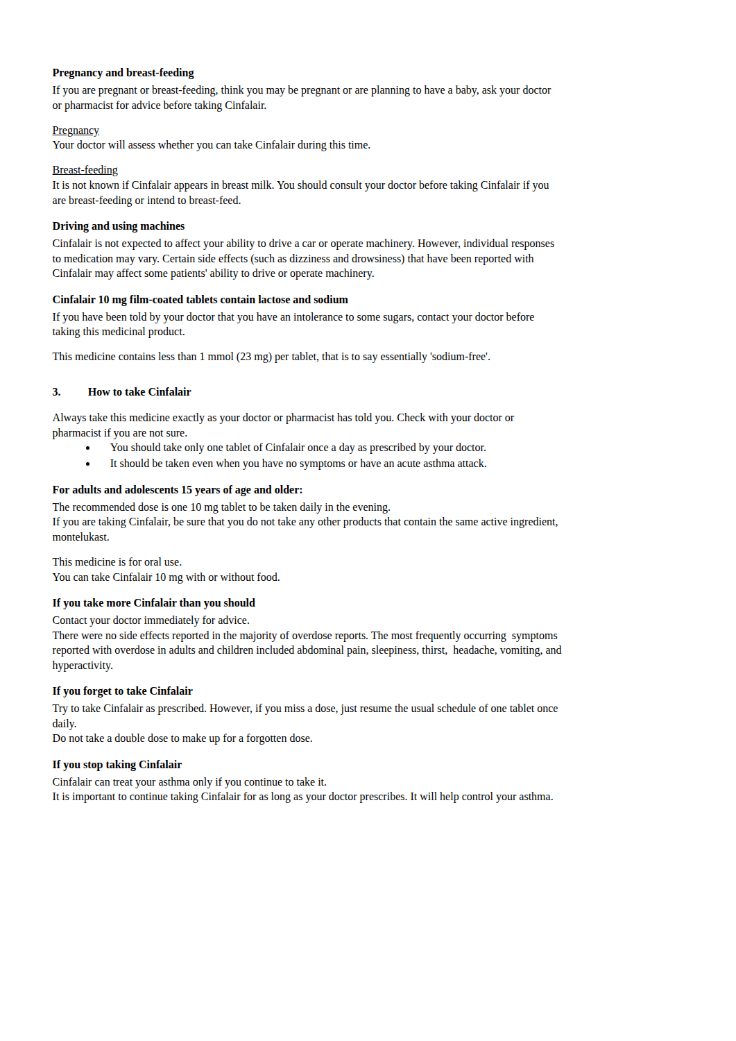Pregnancy and breast-feeding
If you are pregnant or breast-feeding, think you may be pregnant or are planning to have a baby, ask your doctor or pharmacist for advice before taking Cinfalair.
Pregnancy
Your doctor will assess whether you can take Cinfalair during this time.
Breast-feeding
It is not known if Cinfalair appears in breast milk. You should consult your doctor before taking Cinfalair if you are breast-feeding or intend to breast-feed.
Driving and using machines
Cinfalair is not expected to affect your ability to drive a car or operate machinery. However, individual responses to medication may vary. Certain side effects (such as dizziness and drowsiness) that have been reported with Cinfalair may affect some patients' ability to drive or operate machinery.
Cinfalair 10 mg film-coated tablets contain lactose and sodium
If you have been told by your doctor that you have an intolerance to some sugars, contact your doctor before taking this medicinal product.
This medicine contains less than 1 mmol (23 mg) per tablet, that is to say essentially 'sodium-free'.
3. How to take Cinfalair
Always take this medicine exactly as your doctor or pharmacist has told you. Check with your doctor or pharmacist if you are not sure.
You should take only one tablet of Cinfalair once a day as prescribed by your doctor.
It should be taken even when you have no symptoms or have an acute asthma attack.
For adults and adolescents 15 years of age and older:
The recommended dose is one 10 mg tablet to be taken daily in the evening.
If you are taking Cinfalair, be sure that you do not take any other products that contain the same active ingredient, montelukast.
This medicine is for oral use.
You can take Cinfalair 10 mg with or without food.
If you take more Cinfalair than you should
Contact your doctor immediately for advice.
There were no side effects reported in the majority of overdose reports. The most frequently occurring symptoms reported with overdose in adults and children included abdominal pain, sleepiness, thirst, headache, vomiting, and hyperactivity.
If you forget to take Cinfalair
Try to take Cinfalair as prescribed. However, if you miss a dose, just resume the usual schedule of one tablet once daily.
Do not take a double dose to make up for a forgotten dose.
If you stop taking Cinfalair
Cinfalair can treat your asthma only if you continue to take it.
It is important to continue taking Cinfalair for as long as your doctor prescribes. It will help control your asthma.